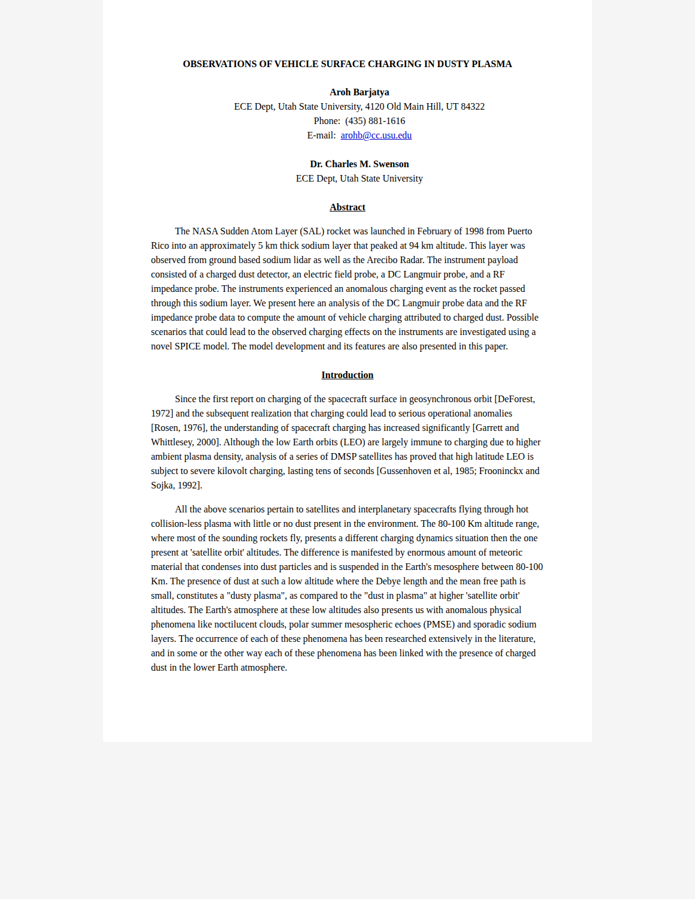Observations of Vehicle Surface Charging in Dusty Plasma
Aroh Barjatya
ECE Dept, Utah State University, 4120 Old Main Hill, UT 84322
Phone: (435) 881-1616
E-mail: arohb@cc.usu.edu
Dr. Charles M. Swenson
ECE Dept, Utah State University
Abstract
The NASA Sudden Atom Layer (SAL) rocket was launched in February of 1998 from Puerto Rico into an approximately 5 km thick sodium layer that peaked at 94 km altitude. This layer was observed from ground based sodium lidar as well as the Arecibo Radar. The instrument payload consisted of a charged dust detector, an electric field probe, a DC Langmuir probe, and a RF impedance probe. The instruments experienced an anomalous charging event as the rocket passed through this sodium layer. We present here an analysis of the DC Langmuir probe data and the RF impedance probe data to compute the amount of vehicle charging attributed to charged dust. Possible scenarios that could lead to the observed charging effects on the instruments are investigated using a novel SPICE model. The model development and its features are also presented in this paper.
Introduction
Since the first report on charging of the spacecraft surface in geosynchronous orbit [DeForest, 1972] and the subsequent realization that charging could lead to serious operational anomalies [Rosen, 1976], the understanding of spacecraft charging has increased significantly [Garrett and Whittlesey, 2000]. Although the low Earth orbits (LEO) are largely immune to charging due to higher ambient plasma density, analysis of a series of DMSP satellites has proved that high latitude LEO is subject to severe kilovolt charging, lasting tens of seconds [Gussenhoven et al, 1985; Frooninckx and Sojka, 1992].
All the above scenarios pertain to satellites and interplanetary spacecrafts flying through hot collision-less plasma with little or no dust present in the environment. The 80-100 Km altitude range, where most of the sounding rockets fly, presents a different charging dynamics situation then the one present at 'satellite orbit' altitudes. The difference is manifested by enormous amount of meteoric material that condenses into dust particles and is suspended in the Earth's mesosphere between 80-100 Km. The presence of dust at such a low altitude where the Debye length and the mean free path is small, constitutes a "dusty plasma", as compared to the "dust in plasma" at higher 'satellite orbit' altitudes. The Earth's atmosphere at these low altitudes also presents us with anomalous physical phenomena like noctilucent clouds, polar summer mesospheric echoes (PMSE) and sporadic sodium layers. The occurrence of each of these phenomena has been researched extensively in the literature, and in some or the other way each of these phenomena has been linked with the presence of charged dust in the lower Earth atmosphere.